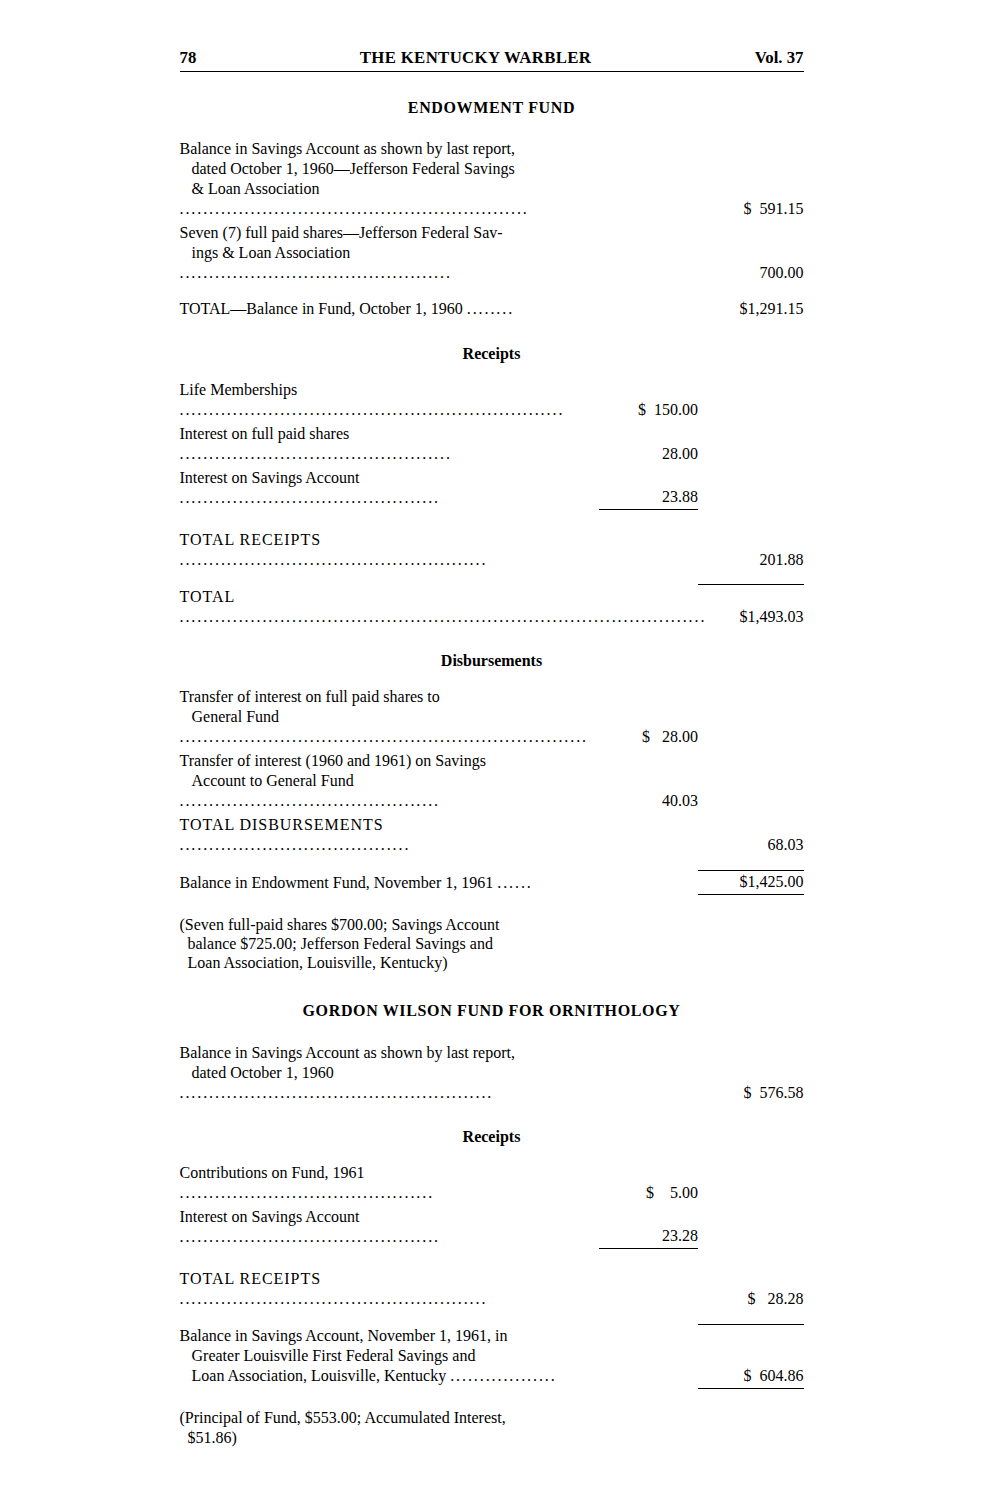78 THE KENTUCKY WARBLER Vol. 37
ENDOWMENT FUND
| Balance in Savings Account as shown by last report, dated October 1, 1960—Jefferson Federal Savings & Loan Association ........................................................... | | $ 591.15 |
| Seven (7) full paid shares—Jefferson Federal Sav- ings & Loan Association .............................................. | | 700.00 |
| TOTAL—Balance in Fund, October 1, 1960 ........ | | $1,291.15 |
Receipts
| Life Memberships ................................................................. | $ 150.00 | |
| Interest on full paid shares .............................................. | 28.00 | |
| Interest on Savings Account ............................................ | 23.88 | |
| TOTAL RECEIPTS .................................................... | | 201.88 |
| TOTAL ......................................................................................... | | $1,493.03 |
Disbursements
| Transfer of interest on full paid shares to General Fund ..................................................................... | $ 28.00 | |
| Transfer of interest (1960 and 1961) on Savings Account to General Fund ............................................ | 40.03 | |
| TOTAL DISBURSEMENTS ....................................... | | 68.03 |
| Balance in Endowment Fund, November 1, 1961 ...... | | $1,425.00 |
(Seven full-paid shares $700.00; Savings Account
balance $725.00; Jefferson Federal Savings and
Loan Association, Louisville, Kentucky)
GORDON WILSON FUND FOR ORNITHOLOGY
| Balance in Savings Account as shown by last report, dated October 1, 1960 ..................................................... | | $ 576.58 |
Receipts
| Contributions on Fund, 1961 ........................................... | $ 5.00 | |
| Interest on Savings Account ............................................ | 23.28 | |
| TOTAL RECEIPTS .................................................... | | $ 28.28 |
| Balance in Savings Account, November 1, 1961, in Greater Louisville First Federal Savings and Loan Association, Louisville, Kentucky .................. | | $ 604.86 |
(Principal of Fund, $553.00; Accumulated Interest,
$51.86)